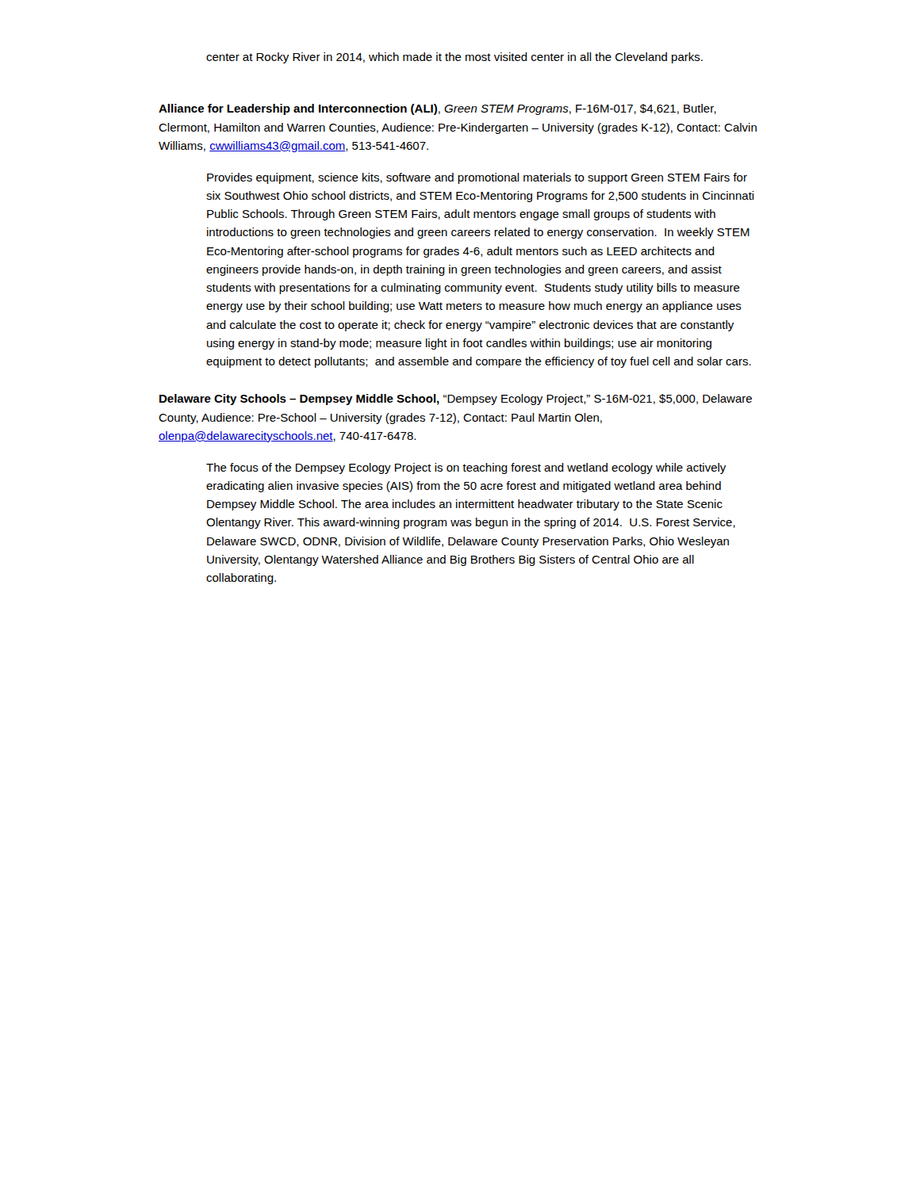center at Rocky River in 2014, which made it the most visited center in all the Cleveland parks.
Alliance for Leadership and Interconnection (ALI), Green STEM Programs, F-16M-017, $4,621, Butler, Clermont, Hamilton and Warren Counties, Audience: Pre-Kindergarten – University (grades K-12), Contact: Calvin Williams, cwwilliams43@gmail.com, 513-541-4607.
Provides equipment, science kits, software and promotional materials to support Green STEM Fairs for six Southwest Ohio school districts, and STEM Eco-Mentoring Programs for 2,500 students in Cincinnati Public Schools. Through Green STEM Fairs, adult mentors engage small groups of students with introductions to green technologies and green careers related to energy conservation. In weekly STEM Eco-Mentoring after-school programs for grades 4-6, adult mentors such as LEED architects and engineers provide hands-on, in depth training in green technologies and green careers, and assist students with presentations for a culminating community event. Students study utility bills to measure energy use by their school building; use Watt meters to measure how much energy an appliance uses and calculate the cost to operate it; check for energy “vampire” electronic devices that are constantly using energy in stand-by mode; measure light in foot candles within buildings; use air monitoring equipment to detect pollutants; and assemble and compare the efficiency of toy fuel cell and solar cars.
Delaware City Schools – Dempsey Middle School, “Dempsey Ecology Project,” S-16M-021, $5,000, Delaware County, Audience: Pre-School – University (grades 7-12), Contact: Paul Martin Olen, olenpa@delawarecityschools.net, 740-417-6478.
The focus of the Dempsey Ecology Project is on teaching forest and wetland ecology while actively eradicating alien invasive species (AIS) from the 50 acre forest and mitigated wetland area behind Dempsey Middle School. The area includes an intermittent headwater tributary to the State Scenic Olentangy River. This award-winning program was begun in the spring of 2014. U.S. Forest Service, Delaware SWCD, ODNR, Division of Wildlife, Delaware County Preservation Parks, Ohio Wesleyan University, Olentangy Watershed Alliance and Big Brothers Big Sisters of Central Ohio are all collaborating.